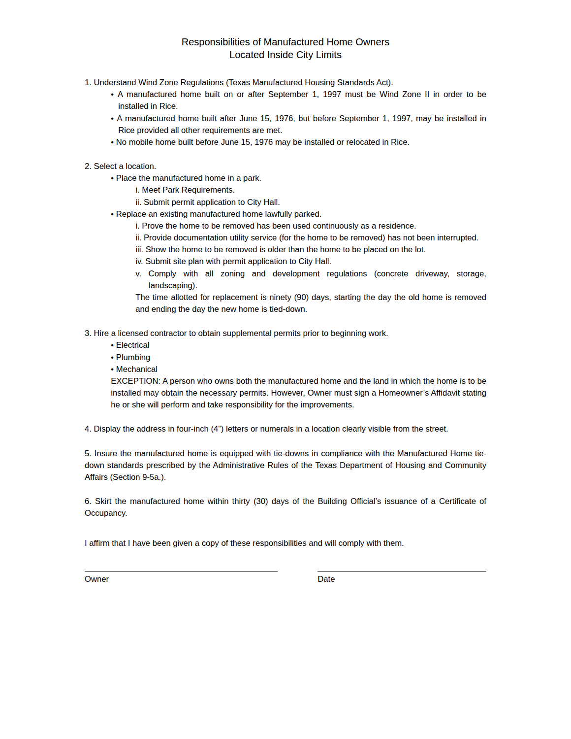Responsibilities of Manufactured Home Owners
Located Inside City Limits
1. Understand Wind Zone Regulations (Texas Manufactured Housing Standards Act).
A manufactured home built on or after September 1, 1997 must be Wind Zone II in order to be installed in Rice.
A manufactured home built after June 15, 1976, but before September 1, 1997, may be installed in Rice provided all other requirements are met.
No mobile home built before June 15, 1976 may be installed or relocated in Rice.
2. Select a location.
Place the manufactured home in a park.
i. Meet Park Requirements.
ii. Submit permit application to City Hall.
Replace an existing manufactured home lawfully parked.
i. Prove the home to be removed has been used continuously as a residence.
ii. Provide documentation utility service (for the home to be removed) has not been interrupted.
iii. Show the home to be removed is older than the home to be placed on the lot.
iv. Submit site plan with permit application to City Hall.
v. Comply with all zoning and development regulations (concrete driveway, storage, landscaping).
The time allotted for replacement is ninety (90) days, starting the day the old home is removed and ending the day the new home is tied-down.
3. Hire a licensed contractor to obtain supplemental permits prior to beginning work.
Electrical
Plumbing
Mechanical
EXCEPTION: A person who owns both the manufactured home and the land in which the home is to be installed may obtain the necessary permits. However, Owner must sign a Homeowner’s Affidavit stating he or she will perform and take responsibility for the improvements.
4. Display the address in four-inch (4”) letters or numerals in a location clearly visible from the street.
5. Insure the manufactured home is equipped with tie-downs in compliance with the Manufactured Home tie-down standards prescribed by the Administrative Rules of the Texas Department of Housing and Community Affairs (Section 9-5a.).
6. Skirt the manufactured home within thirty (30) days of the Building Official’s issuance of a Certificate of Occupancy.
I affirm that I have been given a copy of these responsibilities and will comply with them.
| Owner | | Date |